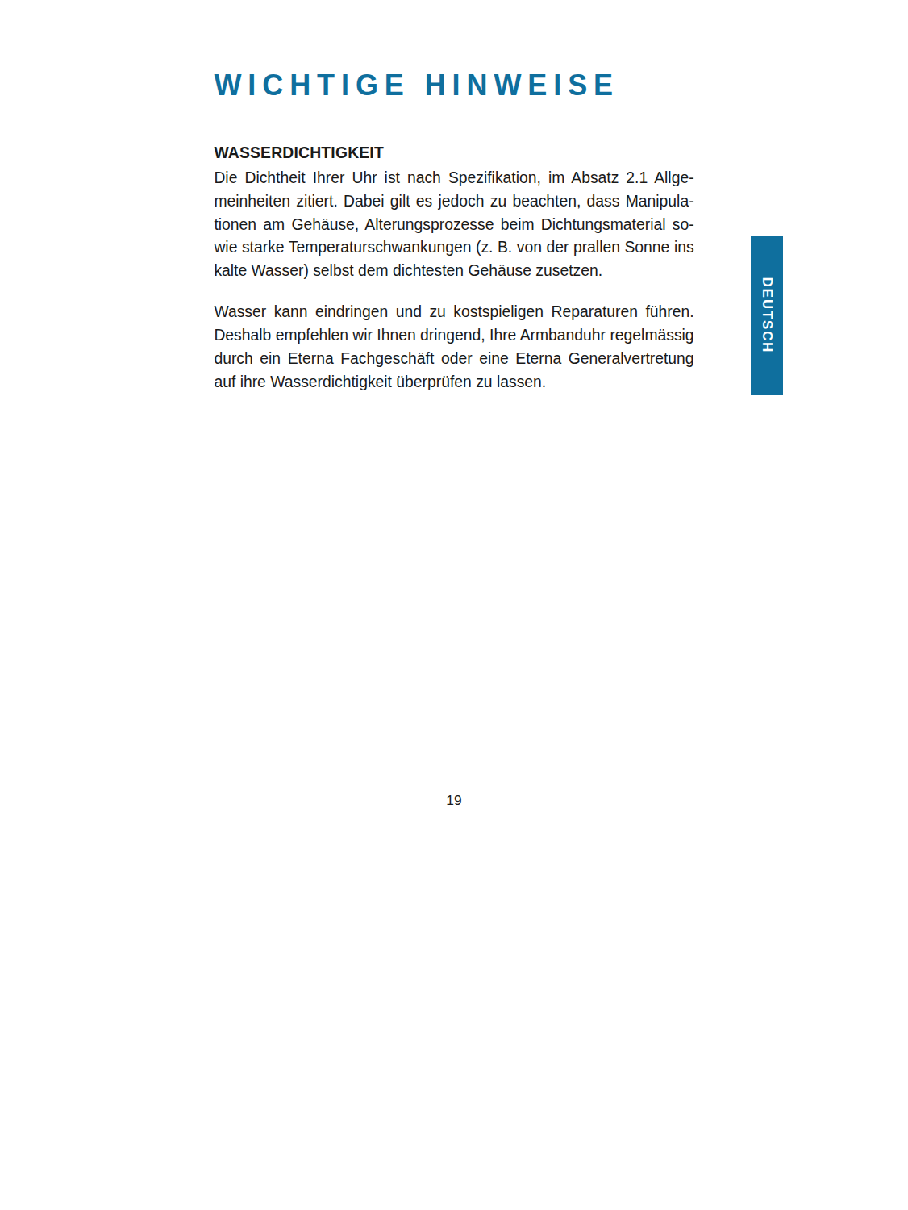DEUTSCH
WICHTIGE HINWEISE
WASSERDICHTIGKEIT
Die Dichtheit Ihrer Uhr ist nach Spezifikation, im Absatz 2.1 Allgemeinheiten zitiert. Dabei gilt es jedoch zu beachten, dass Manipulationen am Gehäuse, Alterungsprozesse beim Dichtungsmaterial sowie starke Temperaturschwankungen (z. B. von der prallen Sonne ins kalte Wasser) selbst dem dichtesten Gehäuse zusetzen.
Wasser kann eindringen und zu kostspieligen Reparaturen führen. Deshalb empfehlen wir Ihnen dringend, Ihre Armbanduhr regelmässig durch ein Eterna Fachgeschäft oder eine Eterna Generalvertretung auf ihre Wasserdichtigkeit überprüfen zu lassen.
19